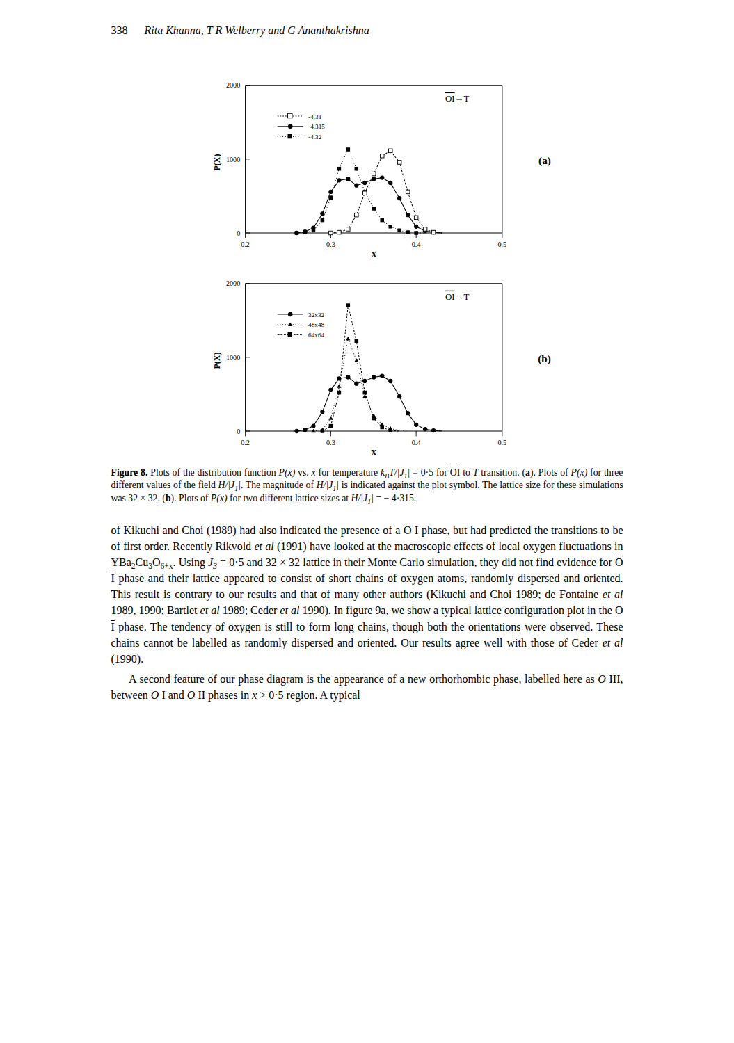338 Rita Khanna, T R Welberry and G Ananthakrishna
(a) 0 1000 2000 0.2 0.3 0.4 0.5 P(X) X OI→T -4.31 -4.315 -4.32
(b) 0 1000 2000 0.2 0.3 0.4 0.5 P(X) X OI→T 32x32 48x48 64x64
Figure 8. Plots of the distribution function P(x) vs. x for temperature kBT/|J1| = 0·5 for OI to T transition. (a). Plots of P(x) for three different values of the field H/|J1|. The magnitude of H/|J1| is indicated against the plot symbol. The lattice size for these simulations was 32 × 32. (b). Plots of P(x) for two different lattice sizes at H/|J1| = − 4·315.
of Kikuchi and Choi (1989) had also indicated the presence of a O I phase, but had predicted the transitions to be of first order. Recently Rikvold et al (1991) have looked at the macroscopic effects of local oxygen fluctuations in YBa2Cu3O6+x. Using J3 = 0·5 and 32 × 32 lattice in their Monte Carlo simulation, they did not find evidence for O I phase and their lattice appeared to consist of short chains of oxygen atoms, randomly dispersed and oriented. This result is contrary to our results and that of many other authors (Kikuchi and Choi 1989; de Fontaine et al 1989, 1990; Bartlet et al 1989; Ceder et al 1990). In figure 9a, we show a typical lattice configuration plot in the O I phase. The tendency of oxygen is still to form long chains, though both the orientations were observed. These chains cannot be labelled as randomly dispersed and oriented. Our results agree well with those of Ceder et al (1990).
A second feature of our phase diagram is the appearance of a new orthorhombic phase, labelled here as O III, between O I and O II phases in x > 0·5 region. A typical